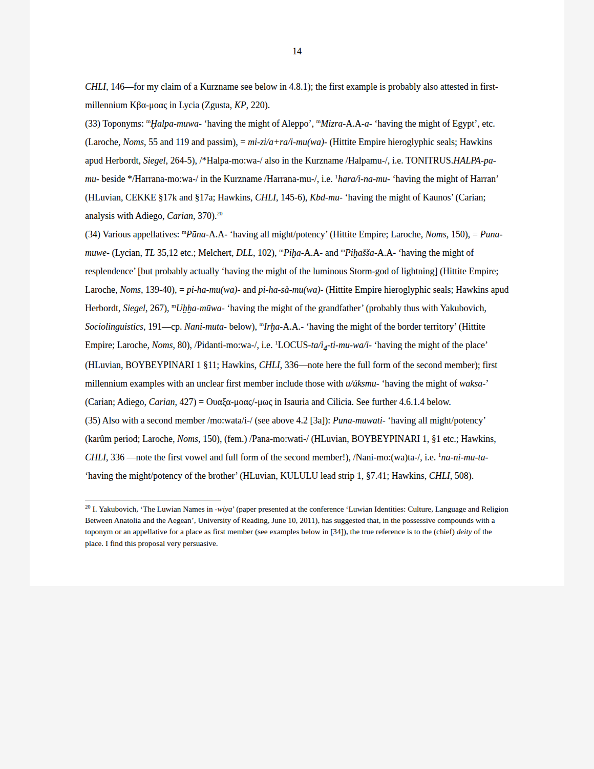14
CHLI, 146—for my claim of a Kurzname see below in 4.8.1); the first example is probably also attested in first-millennium Κβα-μοας in Lycia (Zgusta, KP, 220).
(33) Toponyms: mḪalpa-muwa- ‘having the might of Aleppo’, mMizra-A.A-a- ‘having the might of Egypt’, etc. (Laroche, Noms, 55 and 119 and passim), = mi-zi/a+ra/i-mu(wa)- (Hittite Empire hieroglyphic seals; Hawkins apud Herbordt, Siegel, 264-5), /*Halpa-mo:wa-/ also in the Kurzname /Halpamu-/, i.e. TONITRUS.HALPA-pa-mu- beside */Harrana-mo:wa-/ in the Kurzname /Harrana-mu-/, i.e. 1hara/i-na-mu- ‘having the might of Harran’ (HLuvian, CEKKE §17k and §17a; Hawkins, CHLI, 145-6), Kbd-mu- ‘having the might of Kaunos’ (Carian; analysis with Adiego, Carian, 370).20
(34) Various appellatives: mPūna-A.A- ‘having all might/potency’ (Hittite Empire; Laroche, Noms, 150), = Puna-muwe- (Lycian, TL 35,12 etc.; Melchert, DLL, 102), mPiḫa-A.A- and mPiḫašša-A.A- ‘having the might of resplendence’ [but probably actually ‘having the might of the luminous Storm-god of lightning] (Hittite Empire; Laroche, Noms, 139-40), = pi-ha-mu(wa)- and pi-ha-sà-mu(wa)- (Hittite Empire hieroglyphic seals; Hawkins apud Herbordt, Siegel, 267), mUḫḫa-mūwa- ‘having the might of the grandfather’ (probably thus with Yakubovich, Sociolinguistics, 191—cp. Nani-muta- below), mIrḫa-A.A.- ‘having the might of the border territory’ (Hittite Empire; Laroche, Noms, 80), /Pidanti-mo:wa-/, i.e. 1LOCUS-ta/i4-ti-mu-wa/i- ‘having the might of the place’ (HLuvian, BOYBEYPINARI 1 §11; Hawkins, CHLI, 336—note here the full form of the second member); first millennium examples with an unclear first member include those with u/úksmu- ‘having the might of waksa-’ (Carian; Adiego, Carian, 427) = Ουαξα-μοας/-μως in Isauria and Cilicia. See further 4.6.1.4 below.
(35) Also with a second member /mo:wata/i-/ (see above 4.2 [3a]): Puna-muwati- ‘having all might/potency’ (karûm period; Laroche, Noms, 150), (fem.) /Pana-mo:wati-/ (HLuvian, BOYBEYPINARI 1, §1 etc.; Hawkins, CHLI, 336 —note the first vowel and full form of the second member!), /Nani-mo:(wa)ta-/, i.e. 1na-ni-mu-ta- ‘having the might/potency of the brother’ (HLuvian, KULULU lead strip 1, §7.41; Hawkins, CHLI, 508).
20 I. Yakubovich, ‘The Luwian Names in -wiya’ (paper presented at the conference ‘Luwian Identities: Culture, Language and Religion Between Anatolia and the Aegean’, University of Reading, June 10, 2011), has suggested that, in the possessive compounds with a toponym or an appellative for a place as first member (see examples below in [34]), the true reference is to the (chief) deity of the place. I find this proposal very persuasive.